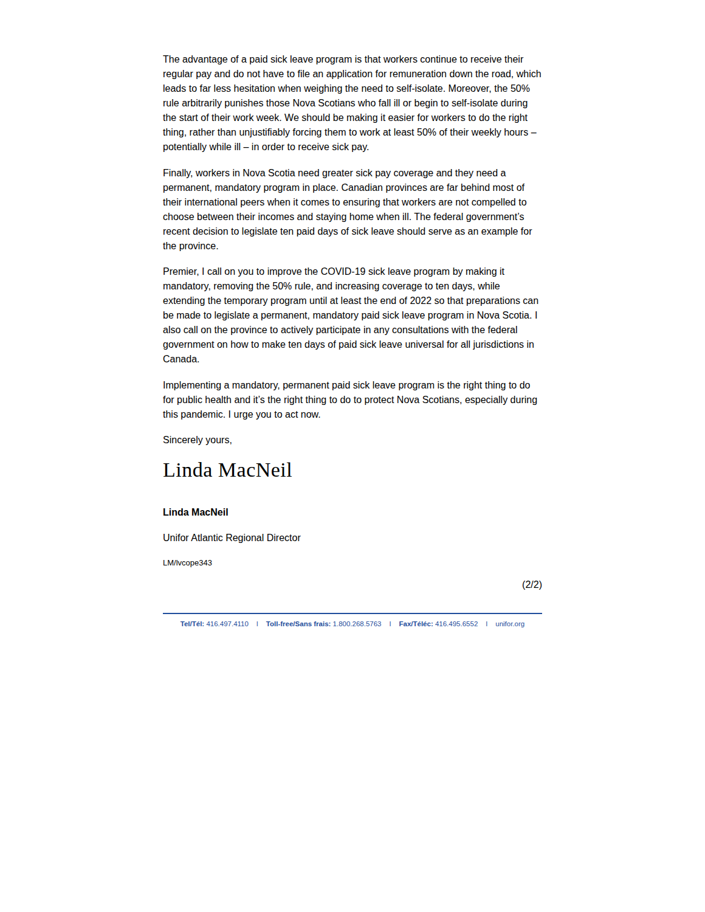The advantage of a paid sick leave program is that workers continue to receive their regular pay and do not have to file an application for remuneration down the road, which leads to far less hesitation when weighing the need to self-isolate. Moreover, the 50% rule arbitrarily punishes those Nova Scotians who fall ill or begin to self-isolate during the start of their work week. We should be making it easier for workers to do the right thing, rather than unjustifiably forcing them to work at least 50% of their weekly hours – potentially while ill – in order to receive sick pay.
Finally, workers in Nova Scotia need greater sick pay coverage and they need a permanent, mandatory program in place. Canadian provinces are far behind most of their international peers when it comes to ensuring that workers are not compelled to choose between their incomes and staying home when ill. The federal government’s recent decision to legislate ten paid days of sick leave should serve as an example for the province.
Premier, I call on you to improve the COVID-19 sick leave program by making it mandatory, removing the 50% rule, and increasing coverage to ten days, while extending the temporary program until at least the end of 2022 so that preparations can be made to legislate a permanent, mandatory paid sick leave program in Nova Scotia. I also call on the province to actively participate in any consultations with the federal government on how to make ten days of paid sick leave universal for all jurisdictions in Canada.
Implementing a mandatory, permanent paid sick leave program is the right thing to do for public health and it’s the right thing to do to protect Nova Scotians, especially during this pandemic. I urge you to act now.
Sincerely yours,
Linda MacNeil
Linda MacNeil
Unifor Atlantic Regional Director
LM/lvcope343
(2/2)
Tel/Tél: 416.497.4110 l Toll-free/Sans frais: 1.800.268.5763 l Fax/Téléc: 416.495.6552 l unifor.org